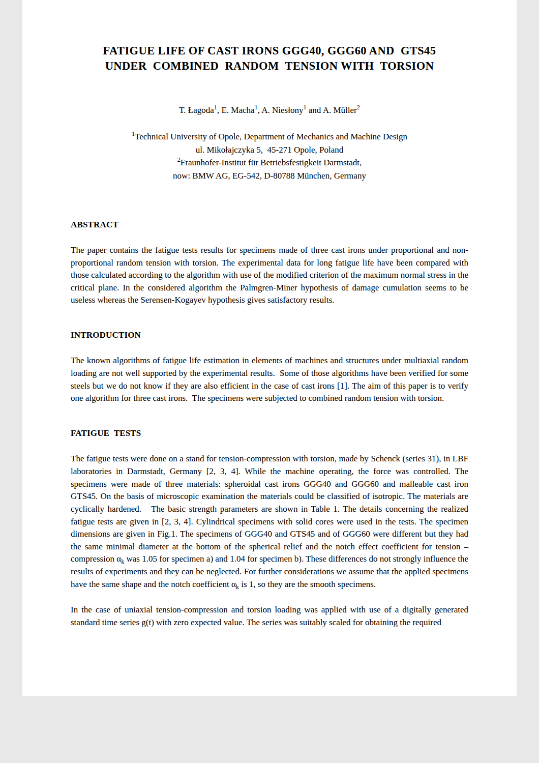FATIGUE LIFE OF CAST IRONS GGG40, GGG60 AND GTS45
UNDER COMBINED RANDOM TENSION WITH TORSION
T. Łagoda1, E. Macha1, A. Niesłony1 and A. Müller2
1Technical University of Opole, Department of Mechanics and Machine Design
ul. Mikołajczyka 5, 45-271 Opole, Poland
2Fraunhofer-Institut für Betriebsfestigkeit Darmstadt,
now: BMW AG, EG-542, D-80788 München, Germany
ABSTRACT
The paper contains the fatigue tests results for specimens made of three cast irons under proportional and non-proportional random tension with torsion. The experimental data for long fatigue life have been compared with those calculated according to the algorithm with use of the modified criterion of the maximum normal stress in the critical plane. In the considered algorithm the Palmgren-Miner hypothesis of damage cumulation seems to be useless whereas the Serensen-Kogayev hypothesis gives satisfactory results.
INTRODUCTION
The known algorithms of fatigue life estimation in elements of machines and structures under multiaxial random loading are not well supported by the experimental results. Some of those algorithms have been verified for some steels but we do not know if they are also efficient in the case of cast irons [1]. The aim of this paper is to verify one algorithm for three cast irons. The specimens were subjected to combined random tension with torsion.
FATIGUE TESTS
The fatigue tests were done on a stand for tension-compression with torsion, made by Schenck (series 31), in LBF laboratories in Darmstadt, Germany [2, 3, 4]. While the machine operating, the force was controlled. The specimens were made of three materials: spheroidal cast irons GGG40 and GGG60 and malleable cast iron GTS45. On the basis of microscopic examination the materials could be classified of isotropic. The materials are cyclically hardened. The basic strength parameters are shown in Table 1. The details concerning the realized fatigue tests are given in [2, 3, 4]. Cylindrical specimens with solid cores were used in the tests. The specimen dimensions are given in Fig.1. The specimens of GGG40 and GTS45 and of GGG60 were different but they had the same minimal diameter at the bottom of the spherical relief and the notch effect coefficient for tension – compression αk was 1.05 for specimen a) and 1.04 for specimen b). These differences do not strongly influence the results of experiments and they can be neglected. For further considerations we assume that the applied specimens have the same shape and the notch coefficient αk is 1, so they are the smooth specimens.
In the case of uniaxial tension-compression and torsion loading was applied with use of a digitally generated standard time series g(t) with zero expected value. The series was suitably scaled for obtaining the required